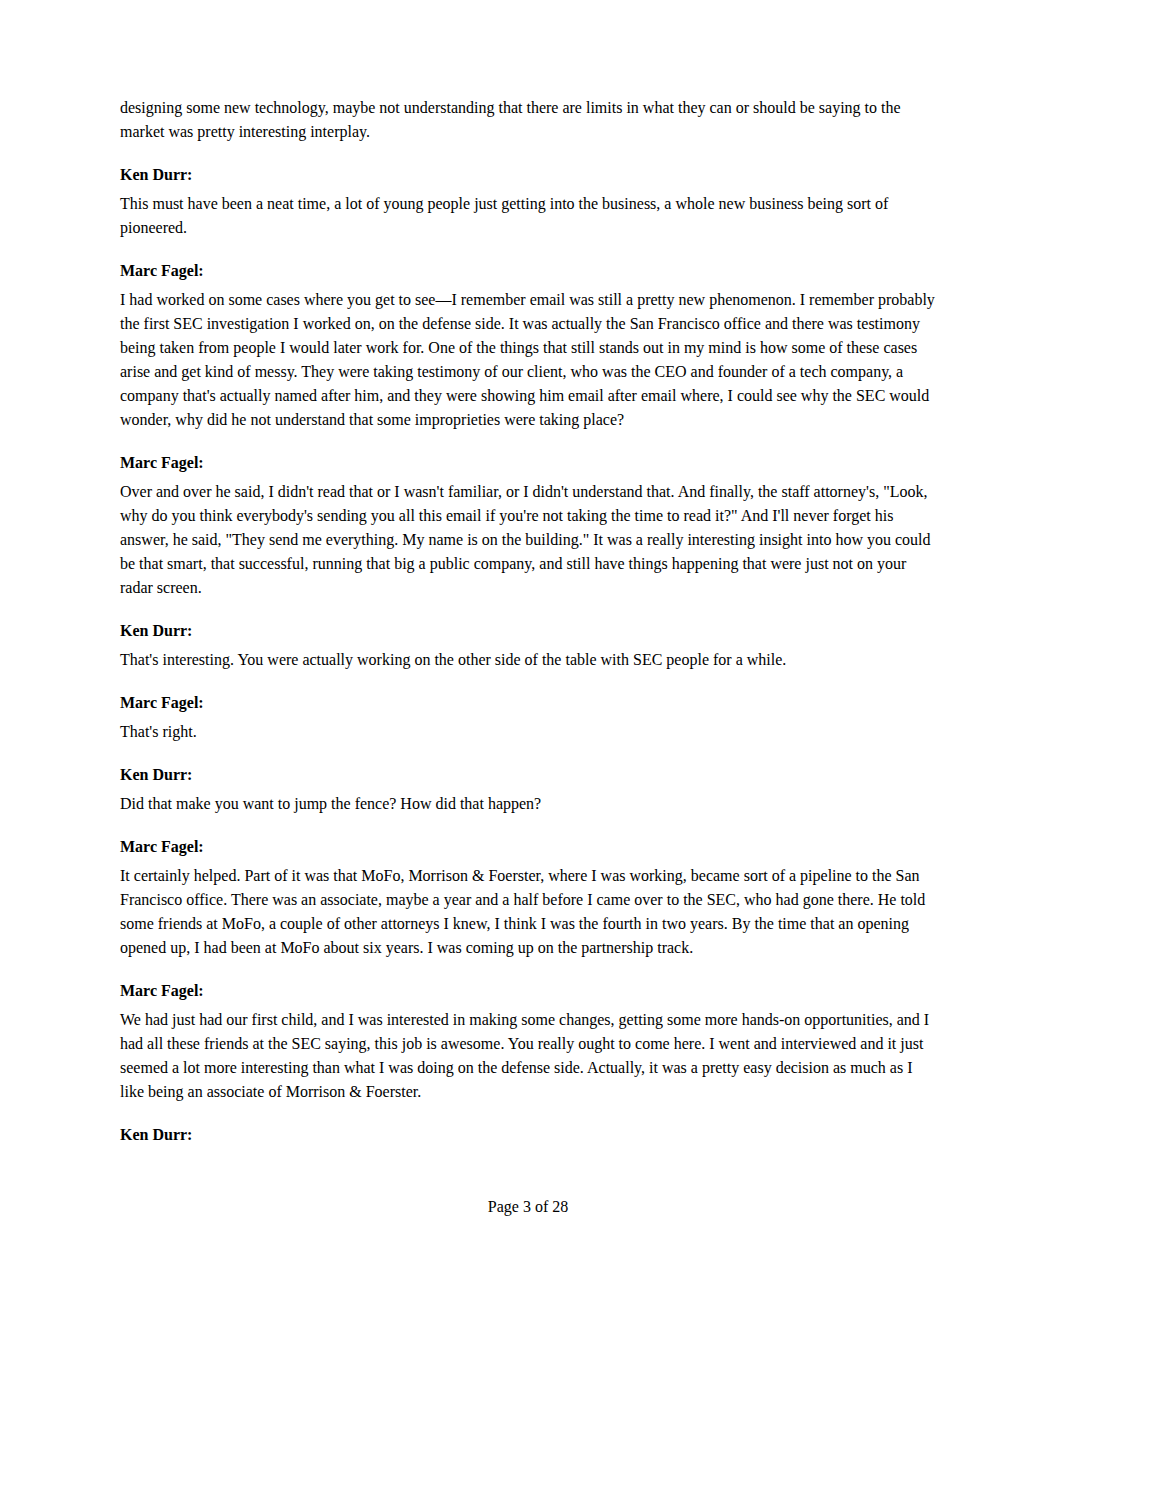designing some new technology, maybe not understanding that there are limits in what they can or should be saying to the market was pretty interesting interplay.
Ken Durr:
This must have been a neat time, a lot of young people just getting into the business, a whole new business being sort of pioneered.
Marc Fagel:
I had worked on some cases where you get to see—I remember email was still a pretty new phenomenon. I remember probably the first SEC investigation I worked on, on the defense side. It was actually the San Francisco office and there was testimony being taken from people I would later work for. One of the things that still stands out in my mind is how some of these cases arise and get kind of messy. They were taking testimony of our client, who was the CEO and founder of a tech company, a company that's actually named after him, and they were showing him email after email where, I could see why the SEC would wonder, why did he not understand that some improprieties were taking place?
Marc Fagel:
Over and over he said, I didn't read that or I wasn't familiar, or I didn't understand that. And finally, the staff attorney's, "Look, why do you think everybody's sending you all this email if you're not taking the time to read it?" And I'll never forget his answer, he said, "They send me everything. My name is on the building." It was a really interesting insight into how you could be that smart, that successful, running that big a public company, and still have things happening that were just not on your radar screen.
Ken Durr:
That's interesting. You were actually working on the other side of the table with SEC people for a while.
Marc Fagel:
That's right.
Ken Durr:
Did that make you want to jump the fence? How did that happen?
Marc Fagel:
It certainly helped. Part of it was that MoFo, Morrison & Foerster, where I was working, became sort of a pipeline to the San Francisco office. There was an associate, maybe a year and a half before I came over to the SEC, who had gone there. He told some friends at MoFo, a couple of other attorneys I knew, I think I was the fourth in two years. By the time that an opening opened up, I had been at MoFo about six years. I was coming up on the partnership track.
Marc Fagel:
We had just had our first child, and I was interested in making some changes, getting some more hands-on opportunities, and I had all these friends at the SEC saying, this job is awesome. You really ought to come here. I went and interviewed and it just seemed a lot more interesting than what I was doing on the defense side. Actually, it was a pretty easy decision as much as I like being an associate of Morrison & Foerster.
Ken Durr:
Page 3 of 28